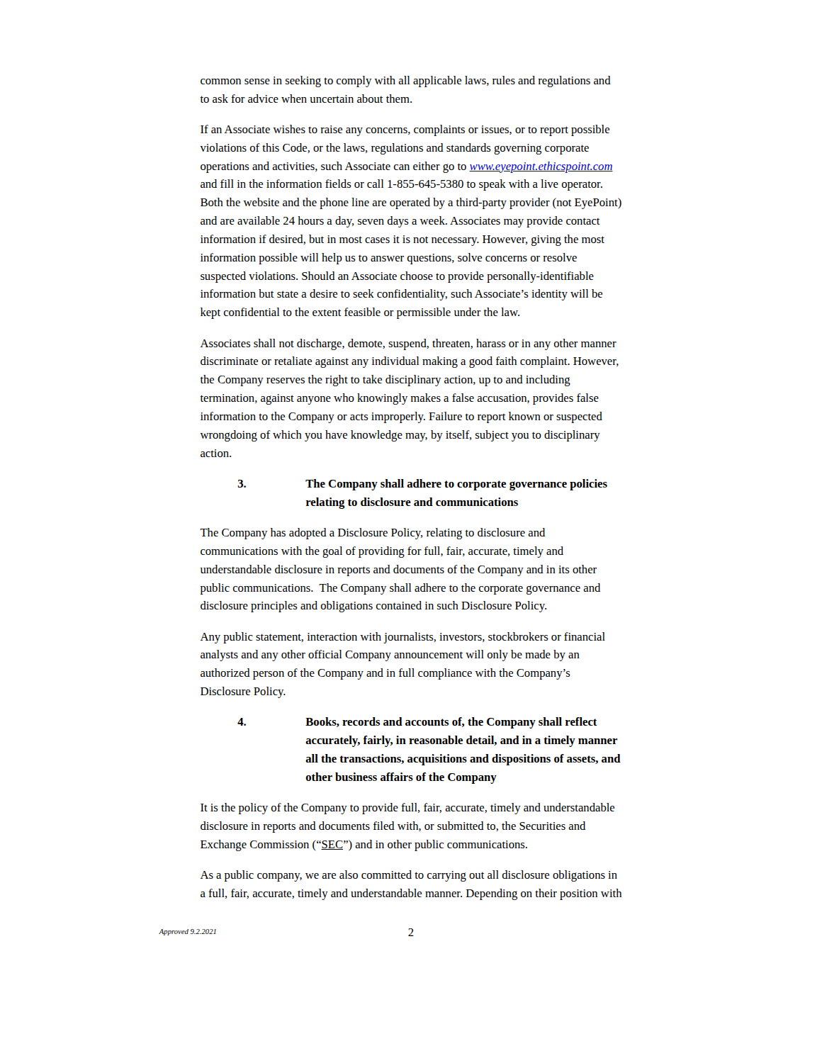common sense in seeking to comply with all applicable laws, rules and regulations and to ask for advice when uncertain about them.
If an Associate wishes to raise any concerns, complaints or issues, or to report possible violations of this Code, or the laws, regulations and standards governing corporate operations and activities, such Associate can either go to www.eyepoint.ethicspoint.com and fill in the information fields or call 1-855-645-5380 to speak with a live operator. Both the website and the phone line are operated by a third-party provider (not EyePoint) and are available 24 hours a day, seven days a week. Associates may provide contact information if desired, but in most cases it is not necessary. However, giving the most information possible will help us to answer questions, solve concerns or resolve suspected violations. Should an Associate choose to provide personally-identifiable information but state a desire to seek confidentiality, such Associate’s identity will be kept confidential to the extent feasible or permissible under the law.
Associates shall not discharge, demote, suspend, threaten, harass or in any other manner discriminate or retaliate against any individual making a good faith complaint. However, the Company reserves the right to take disciplinary action, up to and including termination, against anyone who knowingly makes a false accusation, provides false information to the Company or acts improperly. Failure to report known or suspected wrongdoing of which you have knowledge may, by itself, subject you to disciplinary action.
The Company shall adhere to corporate governance policies relating to disclosure and communications
The Company has adopted a Disclosure Policy, relating to disclosure and communications with the goal of providing for full, fair, accurate, timely and understandable disclosure in reports and documents of the Company and in its other public communications. The Company shall adhere to the corporate governance and disclosure principles and obligations contained in such Disclosure Policy.
Any public statement, interaction with journalists, investors, stockbrokers or financial analysts and any other official Company announcement will only be made by an authorized person of the Company and in full compliance with the Company’s Disclosure Policy.
Books, records and accounts of, the Company shall reflect accurately, fairly, in reasonable detail, and in a timely manner all the transactions, acquisitions and dispositions of assets, and other business affairs of the Company
It is the policy of the Company to provide full, fair, accurate, timely and understandable disclosure in reports and documents filed with, or submitted to, the Securities and Exchange Commission (“SEC”) and in other public communications.
As a public company, we are also committed to carrying out all disclosure obligations in a full, fair, accurate, timely and understandable manner. Depending on their position with
Approved 9.2.2021
2